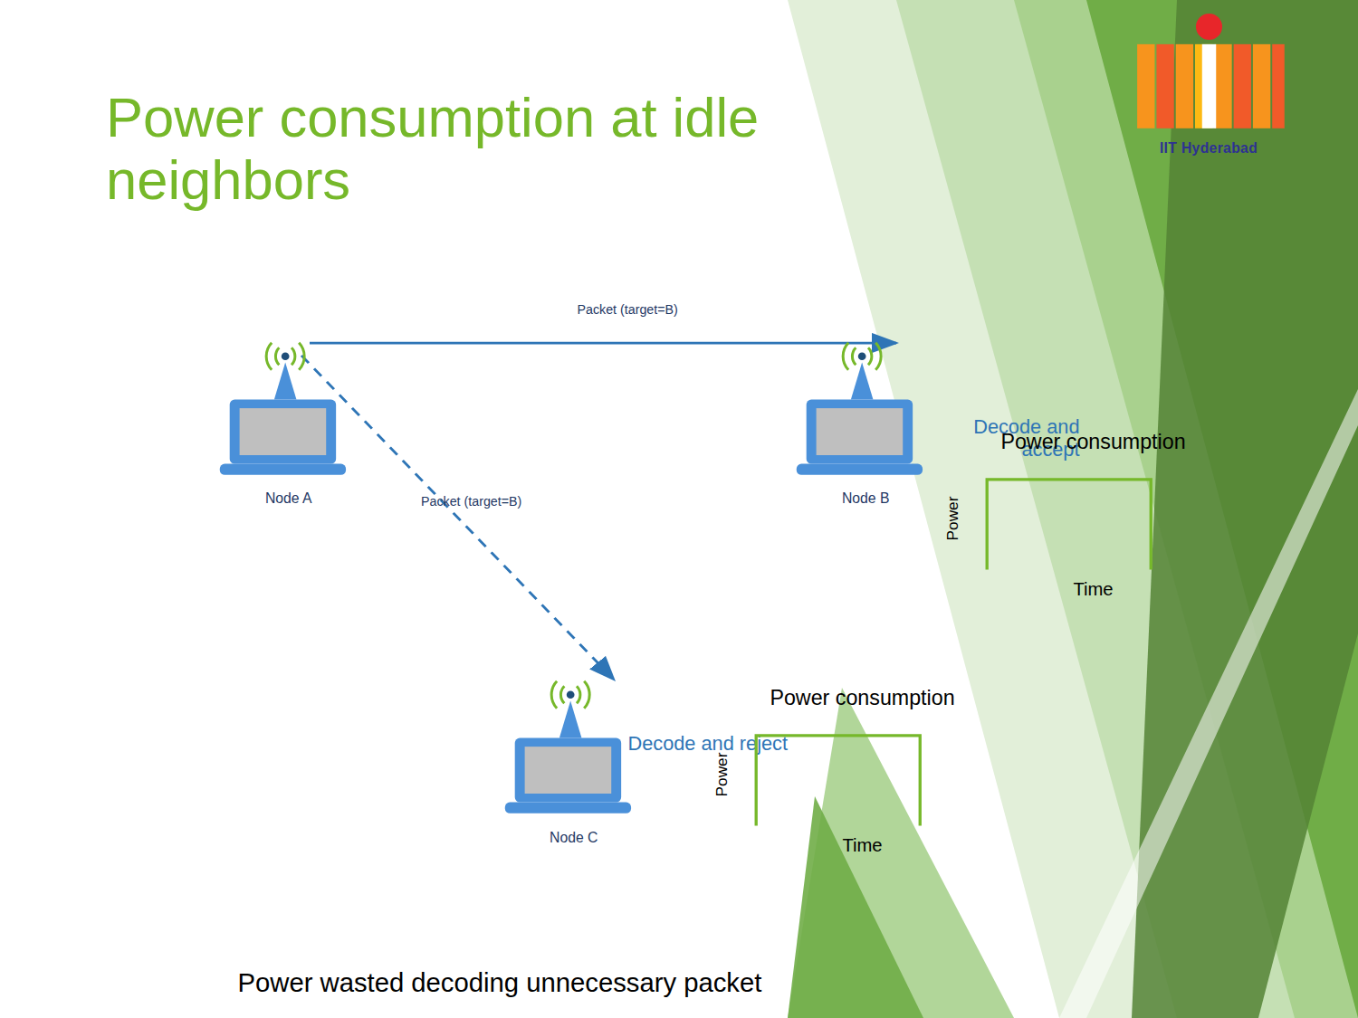IIT Hyderabad
Power consumption at idle neighbors
Packet (target=B)
Packet (target=B)
Node A
Node B
Node C
Decode and accept
Decode and reject
Power consumption
Power Time
Power consumption
Power Time
Power wasted decoding unnecessary packet